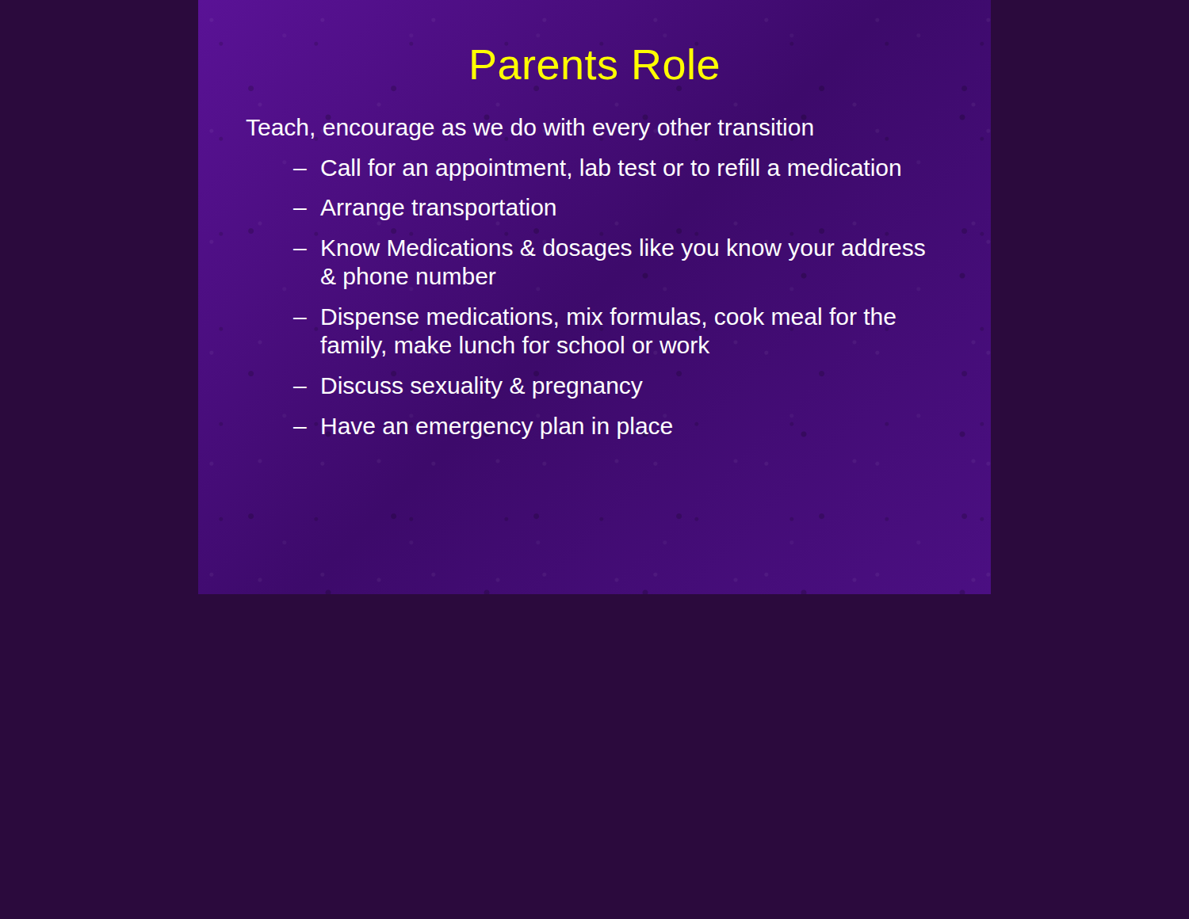Parents Role
Teach, encourage as we do with every other transition
Call for an appointment, lab test or to refill a medication
Arrange transportation
Know Medications & dosages like you know your address & phone number
Dispense medications, mix formulas, cook meal for the family, make lunch for school or work
Discuss sexuality & pregnancy
Have an emergency plan in place